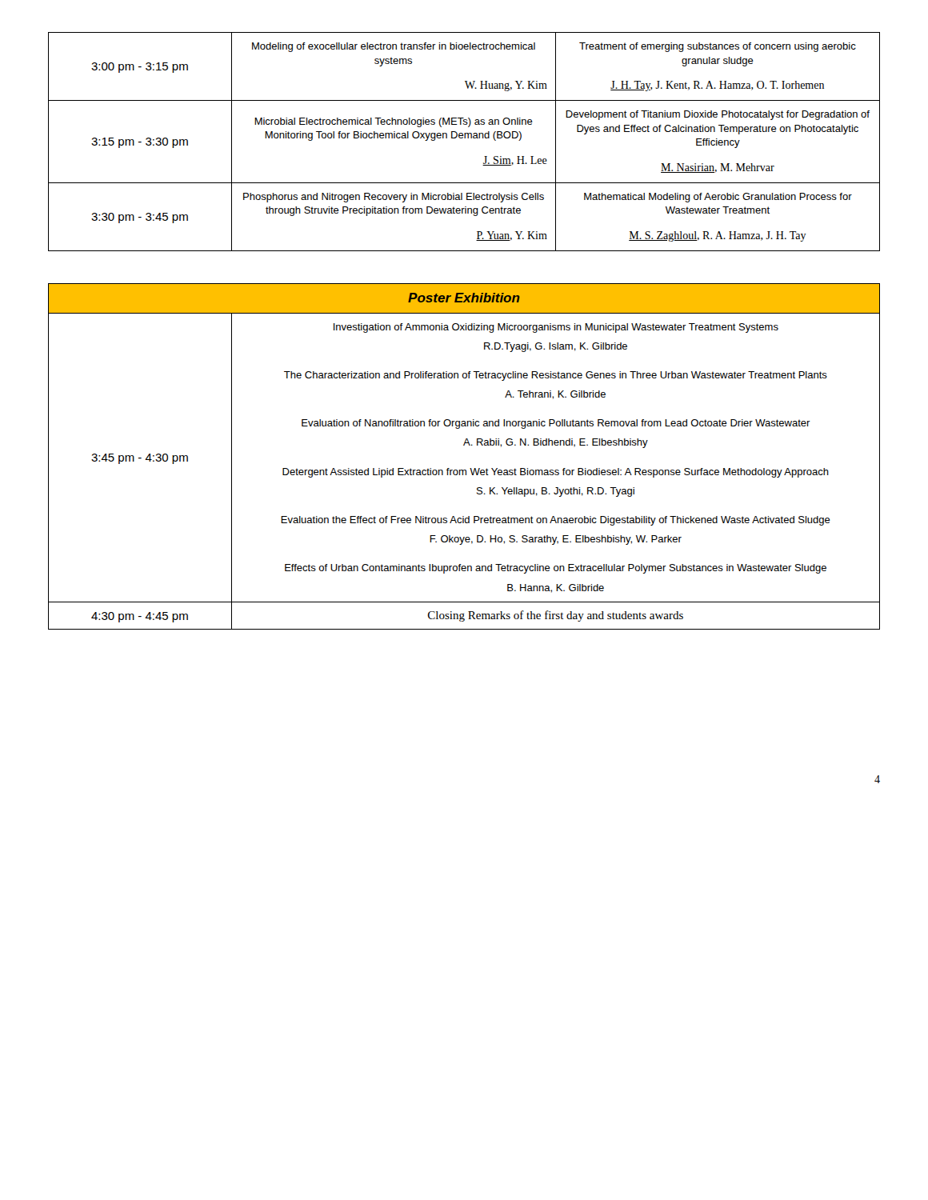| 3:00 pm - 3:15 pm | Modeling of exocellular electron transfer in bioelectrochemical systems W. Huang, Y. Kim | Treatment of emerging substances of concern using aerobic granular sludge J. H. Tay , J. Kent, R. A. Hamza, O. T. Iorhemen |
| 3:15 pm - 3:30 pm | Microbial Electrochemical Technologies (METs) as an Online Monitoring Tool for Biochemical Oxygen Demand (BOD) J. Sim , H. Lee | Development of Titanium Dioxide Photocatalyst for Degradation of Dyes and Effect of Calcination Temperature on Photocatalytic Efficiency M. Nasirian , M. Mehrvar |
| 3:30 pm - 3:45 pm | Phosphorus and Nitrogen Recovery in Microbial Electrolysis Cells through Struvite Precipitation from Dewatering Centrate P. Yuan , Y. Kim | Mathematical Modeling of Aerobic Granulation Process for Wastewater Treatment M. S. Zaghloul , R. A. Hamza, J. H. Tay |
| Poster Exhibition |
| 3:45 pm - 4:30 pm | Investigation of Ammonia Oxidizing Microorganisms in Municipal Wastewater Treatment Systems R.D.Tyagi, G. Islam, K. Gilbride The Characterization and Proliferation of Tetracycline Resistance Genes in Three Urban Wastewater Treatment Plants A. Tehrani, K. Gilbride Evaluation of Nanofiltration for Organic and Inorganic Pollutants Removal from Lead Octoate Drier Wastewater A. Rabii, G. N. Bidhendi, E. Elbeshbishy Detergent Assisted Lipid Extraction from Wet Yeast Biomass for Biodiesel: A Response Surface Methodology Approach S. K. Yellapu, B. Jyothi, R.D. Tyagi Evaluation the Effect of Free Nitrous Acid Pretreatment on Anaerobic Digestability of Thickened Waste Activated Sludge F. Okoye, D. Ho, S. Sarathy, E. Elbeshbishy, W. Parker Effects of Urban Contaminants Ibuprofen and Tetracycline on Extracellular Polymer Substances in Wastewater Sludge B. Hanna, K. Gilbride |
| 4:30 pm - 4:45 pm | Closing Remarks of the first day and students awards |
4